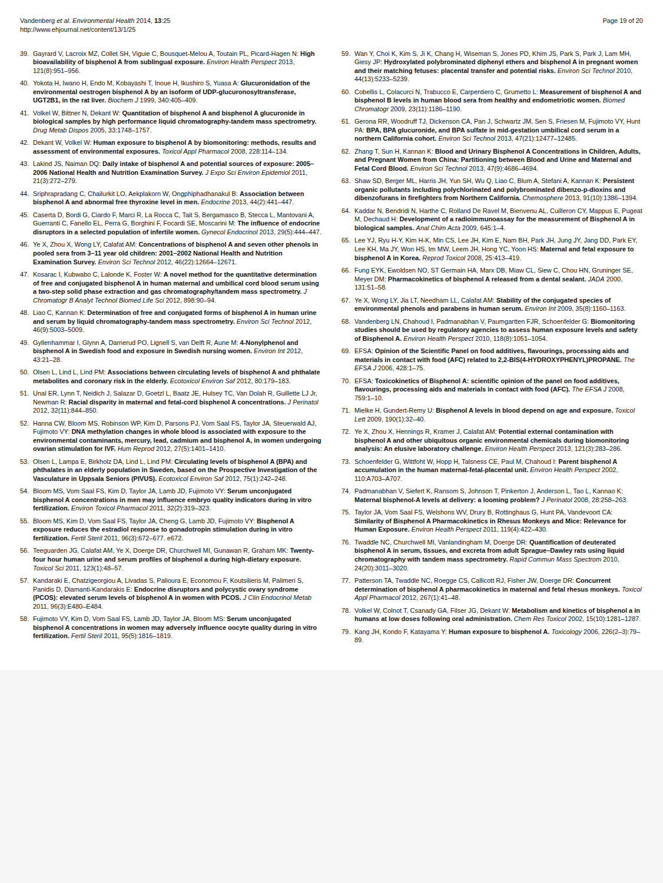Vandenberg et al. Environmental Health 2014, 13:25
http://www.ehjournal.net/content/13/1/25
Page 19 of 20
Gayrard V, Lacroix MZ, Collet SH, Viguie C, Bousquet-Melou A, Toutain PL, Picard-Hagen N: High bioavailability of bisphenol A from sublingual exposure. Environ Health Perspect 2013, 121(8):951–956.
Yokota H, Iwano H, Endo M, Kobayashi T, Inoue H, Ikushiro S, Yuasa A: Glucuronidation of the environmental oestrogen bisphenol A by an isoform of UDP-glucuronosyltransferase, UGT2B1, in the rat liver. Biochem J 1999, 340:405–409.
Volkel W, Bittner N, Dekant W: Quantitation of bisphenol A and bisphenol A glucuronide in biological samples by high performance liquid chromatography-tandem mass spectrometry. Drug Metab Dispos 2005, 33:1748–1757.
Dekant W, Volkel W: Human exposure to bisphenol A by biomonitoring: methods, results and assessment of environmental exposures. Toxicol Appl Pharmacol 2008, 228:114–134.
Lakind JS, Naiman DQ: Daily intake of bisphenol A and potential sources of exposure: 2005–2006 National Health and Nutrition Examination Survey. J Expo Sci Environ Epidemiol 2011, 21(3):272–279.
Sriphrapradang C, Chailurkit LO, Aekplakorn W, Ongphiphadhanakul B: Association between bisphenol A and abnormal free thyroxine level in men. Endocrine 2013, 44(2):441–447.
Caserta D, Bordi G, Ciardo F, Marci R, La Rocca C, Tait S, Bergamasco B, Stecca L, Mantovani A, Guerranti C, Fanello EL, Perra G, Borghini F, Focardi SE, Moscarini M: The influence of endocrine disruptors in a selected population of infertile women. Gynecol Endocrinol 2013, 29(5):444–447.
Ye X, Zhou X, Wong LY, Calafat AM: Concentrations of bisphenol A and seven other phenols in pooled sera from 3–11 year old children: 2001–2002 National Health and Nutrition Examination Survey. Environ Sci Technol 2012, 46(22):12664–12671.
Kosarac I, Kubwabo C, Lalonde K, Foster W: A novel method for the quantitative determination of free and conjugated bisphenol A in human maternal and umbilical cord blood serum using a two-step solid phase extraction and gas chromatography/tandem mass spectrometry. J Chromatogr B Analyt Technol Biomed Life Sci 2012, 898:90–94.
Liao C, Kannan K: Determination of free and conjugated forms of bisphenol A in human urine and serum by liquid chromatography-tandem mass spectrometry. Environ Sci Technol 2012, 46(9):5003–5009.
Gyllenhammar I, Glynn A, Darnerud PO, Lignell S, van Delft R, Aune M: 4-Nonylphenol and bisphenol A in Swedish food and exposure in Swedish nursing women. Environ Int 2012, 43:21–28.
Olsen L, Lind L, Lind PM: Associations between circulating levels of bisphenol A and phthalate metabolites and coronary risk in the elderly. Ecotoxicol Environ Saf 2012, 80:179–183.
Unal ER, Lynn T, Neidich J, Salazar D, Goetzl L, Baatz JE, Hulsey TC, Van Dolah R, Guillette LJ Jr, Newman R: Racial disparity in maternal and fetal-cord bisphenol A concentrations. J Perinatol 2012, 32(11):844–850.
Hanna CW, Bloom MS, Robinson WP, Kim D, Parsons PJ, Vom Saal FS, Taylor JA, Steuerwald AJ, Fujimoto VY: DNA methylation changes in whole blood is associated with exposure to the environmental contaminants, mercury, lead, cadmium and bisphenol A, in women undergoing ovarian stimulation for IVF. Hum Reprod 2012, 27(5):1401–1410.
Olsen L, Lampa E, Birkholz DA, Lind L, Lind PM: Circulating levels of bisphenol A (BPA) and phthalates in an elderly population in Sweden, based on the Prospective Investigation of the Vasculature in Uppsala Seniors (PIVUS). Ecotoxicol Environ Saf 2012, 75(1):242–248.
Bloom MS, Vom Saal FS, Kim D, Taylor JA, Lamb JD, Fujimoto VY: Serum unconjugated bisphenol A concentrations in men may influence embryo quality indicators during in vitro fertilization. Environ Toxicol Pharmacol 2011, 32(2):319–323.
Bloom MS, Kim D, Vom Saal FS, Taylor JA, Cheng G, Lamb JD, Fujimoto VY: Bisphenol A exposure reduces the estradiol response to gonadotropin stimulation during in vitro fertilization. Fertil Steril 2011, 96(3):672–677. e672.
Teeguarden JG, Calafat AM, Ye X, Doerge DR, Churchwell MI, Gunawan R, Graham MK: Twenty-four hour human urine and serum profiles of bisphenol a during high-dietary exposure. Toxicol Sci 2011, 123(1):48–57.
Kandaraki E, Chatzigeorgiou A, Livadas S, Palioura E, Economou F, Koutsilieris M, Palimeri S, Panidis D, Diamanti-Kandarakis E: Endocrine disruptors and polycystic ovary syndrome (PCOS): elevated serum levels of bisphenol A in women with PCOS. J Clin Endocrinol Metab 2011, 96(3):E480–E484.
Fujimoto VY, Kim D, Vom Saal FS, Lamb JD, Taylor JA, Bloom MS: Serum unconjugated bisphenol A concentrations in women may adversely influence oocyte quality during in vitro fertilization. Fertil Steril 2011, 95(5):1816–1819.
Wan Y, Choi K, Kim S, Ji K, Chang H, Wiseman S, Jones PD, Khim JS, Park S, Park J, Lam MH, Giesy JP: Hydroxylated polybrominated diphenyl ethers and bisphenol A in pregnant women and their matching fetuses: placental transfer and potential risks. Environ Sci Technol 2010, 44(13):5233–5239.
Cobellis L, Colacurci N, Trabucco E, Carpentiero C, Grumetto L: Measurement of bisphenol A and bisphenol B levels in human blood sera from healthy and endometriotic women. Biomed Chromatogr 2009, 23(11):1186–1190.
Gerona RR, Woodruff TJ, Dickenson CA, Pan J, Schwartz JM, Sen S, Friesen M, Fujimoto VY, Hunt PA: BPA, BPA glucuronide, and BPA sulfate in mid-gestation umbilical cord serum in a northern California cohort. Environ Sci Technol 2013, 47(21):12477–12485.
Zhang T, Sun H, Kannan K: Blood and Urinary Bisphenol A Concentrations in Children, Adults, and Pregnant Women from China: Partitioning between Blood and Urine and Maternal and Fetal Cord Blood. Environ Sci Technol 2013, 47(9):4686–4694.
Shaw SD, Berger ML, Harris JH, Yun SH, Wu Q, Liao C, Blum A, Stefani A, Kannan K: Persistent organic pollutants including polychlorinated and polybrominated dibenzo-p-dioxins and dibenzofurans in firefighters from Northern California. Chemosphere 2013, 91(10):1386–1394.
Kaddar N, Bendridi N, Harthe C, Rolland De Ravel M, Bienvenu AL, Cuilleron CY, Mappus E, Pugeat M, Dechaud H: Development of a radioimmunoassay for the measurement of Bisphenol A in biological samples. Anal Chim Acta 2009, 645:1–4.
Lee YJ, Ryu H-Y, Kim H-K, Min CS, Lee JH, Kim E, Nam BH, Park JH, Jung JY, Jang DD, Park EY, Lee KH, Ma JY, Won HS, Im MW, Leem JH, Hong YC, Yoon HS: Maternal and fetal exposure to bisphenol A in Korea. Reprod Toxicol 2008, 25:413–419.
Fung EYK, Ewoldsen NO, ST Germain HA, Marx DB, Miaw CL, Siew C, Chou HN, Gruninger SE, Meyer DM: Pharmacokinetics of bisphenol A released from a dental sealant. JADA 2000, 131:51–58.
Ye X, Wong LY, Jia LT, Needham LL, Calafat AM: Stability of the conjugated species of environmental phenols and parabens in human serum. Environ Int 2009, 35(8):1160–1163.
Vandenberg LN, Chahoud I, Padmanabhan V, Paumgartten FJR, Schoenfelder G: Biomonitoring studies should be used by regulatory agencies to assess human exposure levels and safety of Bisphenol A. Environ Health Perspect 2010, 118(8):1051–1054.
EFSA: Opinion of the Scientific Panel on food additives, flavourings, processing aids and materials in contact with food (AFC) related to 2,2-BIS(4-HYDROXYPHENYL)PROPANE. The EFSA J 2006, 428:1–75.
EFSA: Toxicokinetics of Bisphenol A: scientific opinion of the panel on food additives, flavourings, processing aids and materials in contact with food (AFC). The EFSA J 2008, 759:1–10.
Mielke H, Gundert-Remy U: Bisphenol A levels in blood depend on age and exposure. Toxicol Lett 2009, 190(1):32–40.
Ye X, Zhou X, Hennings R, Kramer J, Calafat AM: Potential external contamination with bisphenol A and other ubiquitous organic environmental chemicals during biomonitoring analysis: An elusive laboratory challenge. Environ Health Perspect 2013, 121(3):283–286.
Schoenfelder G, Wittfoht W, Hopp H, Talsness CE, Paul M, Chahoud I: Parent bisphenol A accumulation in the human maternal-fetal-placental unit. Environ Health Perspect 2002, 110:A703–A707.
Padmanabhan V, Siefert K, Ransom S, Johnson T, Pinkerton J, Anderson L, Tao L, Kannao K: Maternal bisphenol-A levels at delivery: a looming problem? J Perinatol 2008, 28:258–263.
Taylor JA, Vom Saal FS, Welshons WV, Drury B, Rottinghaus G, Hunt PA, Vandevoort CA: Similarity of Bisphenol A Pharmacokinetics in Rhesus Monkeys and Mice: Relevance for Human Exposure. Environ Health Perspect 2011, 119(4):422–430.
Twaddle NC, Churchwell MI, Vanlandingham M, Doerge DR: Quantification of deuterated bisphenol A in serum, tissues, and excreta from adult Sprague–Dawley rats using liquid chromatography with tandem mass spectrometry. Rapid Commun Mass Spectrom 2010, 24(20):3011–3020.
Patterson TA, Twaddle NC, Roegge CS, Callicott RJ, Fisher JW, Doerge DR: Concurrent determination of bisphenol A pharmacokinetics in maternal and fetal rhesus monkeys. Toxicol Appl Pharmacol 2012, 267(1):41–48.
Volkel W, Colnot T, Csanady GA, Filser JG, Dekant W: Metabolism and kinetics of bisphenol a in humans at low doses following oral administration. Chem Res Toxicol 2002, 15(10):1281–1287.
Kang JH, Kondo F, Katayama Y: Human exposure to bisphenol A. Toxicology 2006, 226(2–3):79–89.